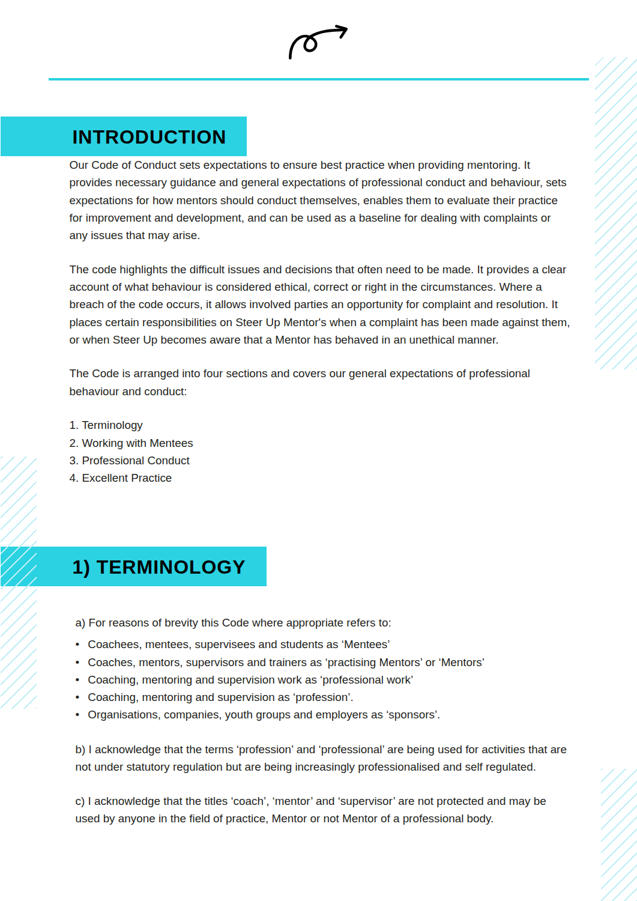Introduction
Our Code of Conduct sets expectations to ensure best practice when providing mentoring. It provides necessary guidance and general expectations of professional conduct and behaviour, sets expectations for how mentors should conduct themselves, enables them to evaluate their practice for improvement and development, and can be used as a baseline for dealing with complaints or any issues that may arise.
The code highlights the difficult issues and decisions that often need to be made. It provides a clear account of what behaviour is considered ethical, correct or right in the circumstances. Where a breach of the code occurs, it allows involved parties an opportunity for complaint and resolution. It places certain responsibilities on Steer Up Mentor's when a complaint has been made against them, or when Steer Up becomes aware that a Mentor has behaved in an unethical manner.
The Code is arranged into four sections and covers our general expectations of professional behaviour and conduct:
1. Terminology
2. Working with Mentees
3. Professional Conduct
4. Excellent Practice
1) Terminology
a) For reasons of brevity this Code where appropriate refers to:
Coachees, mentees, supervisees and students as ‘Mentees’
Coaches, mentors, supervisors and trainers as ‘practising Mentors’ or ‘Mentors’
Coaching, mentoring and supervision work as ‘professional work’
Coaching, mentoring and supervision as ‘profession’.
Organisations, companies, youth groups and employers as ‘sponsors’.
b) I acknowledge that the terms ‘profession’ and ‘professional’ are being used for activities that are not under statutory regulation but are being increasingly professionalised and self regulated.
c) I acknowledge that the titles ‘coach’, ‘mentor’ and ‘supervisor’ are not protected and may be used by anyone in the field of practice, Mentor or not Mentor of a professional body.